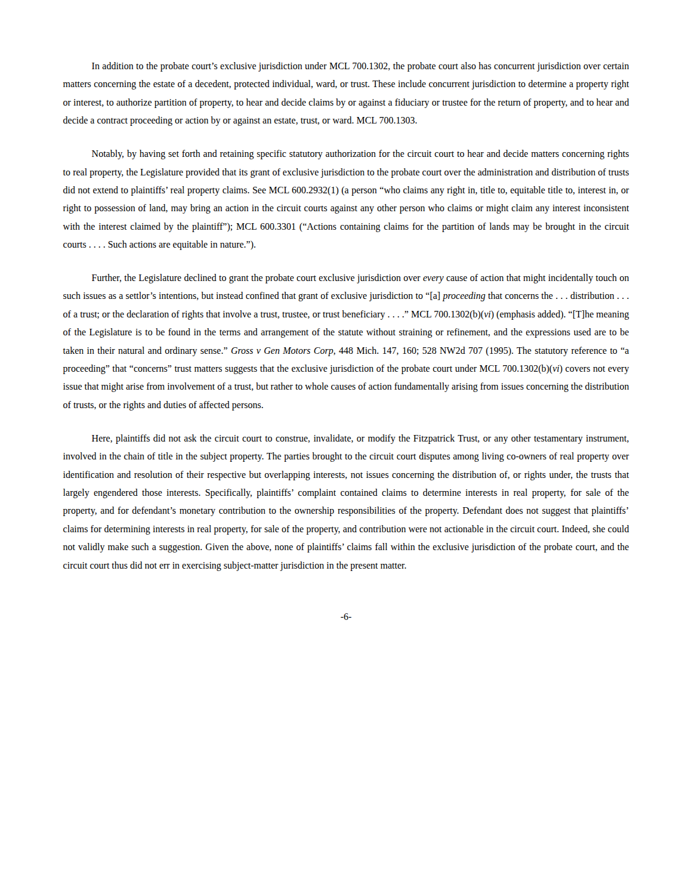In addition to the probate court’s exclusive jurisdiction under MCL 700.1302, the probate court also has concurrent jurisdiction over certain matters concerning the estate of a decedent, protected individual, ward, or trust. These include concurrent jurisdiction to determine a property right or interest, to authorize partition of property, to hear and decide claims by or against a fiduciary or trustee for the return of property, and to hear and decide a contract proceeding or action by or against an estate, trust, or ward. MCL 700.1303.
Notably, by having set forth and retaining specific statutory authorization for the circuit court to hear and decide matters concerning rights to real property, the Legislature provided that its grant of exclusive jurisdiction to the probate court over the administration and distribution of trusts did not extend to plaintiffs’ real property claims. See MCL 600.2932(1) (a person “who claims any right in, title to, equitable title to, interest in, or right to possession of land, may bring an action in the circuit courts against any other person who claims or might claim any interest inconsistent with the interest claimed by the plaintiff”); MCL 600.3301 (“Actions containing claims for the partition of lands may be brought in the circuit courts . . . . Such actions are equitable in nature.”).
Further, the Legislature declined to grant the probate court exclusive jurisdiction over every cause of action that might incidentally touch on such issues as a settlor’s intentions, but instead confined that grant of exclusive jurisdiction to “[a] proceeding that concerns the . . . distribution . . . of a trust; or the declaration of rights that involve a trust, trustee, or trust beneficiary . . . .” MCL 700.1302(b)(vi) (emphasis added). “[T]he meaning of the Legislature is to be found in the terms and arrangement of the statute without straining or refinement, and the expressions used are to be taken in their natural and ordinary sense.” Gross v Gen Motors Corp, 448 Mich. 147, 160; 528 NW2d 707 (1995). The statutory reference to “a proceeding” that “concerns” trust matters suggests that the exclusive jurisdiction of the probate court under MCL 700.1302(b)(vi) covers not every issue that might arise from involvement of a trust, but rather to whole causes of action fundamentally arising from issues concerning the distribution of trusts, or the rights and duties of affected persons.
Here, plaintiffs did not ask the circuit court to construe, invalidate, or modify the Fitzpatrick Trust, or any other testamentary instrument, involved in the chain of title in the subject property. The parties brought to the circuit court disputes among living co-owners of real property over identification and resolution of their respective but overlapping interests, not issues concerning the distribution of, or rights under, the trusts that largely engendered those interests. Specifically, plaintiffs’ complaint contained claims to determine interests in real property, for sale of the property, and for defendant’s monetary contribution to the ownership responsibilities of the property. Defendant does not suggest that plaintiffs’ claims for determining interests in real property, for sale of the property, and contribution were not actionable in the circuit court. Indeed, she could not validly make such a suggestion. Given the above, none of plaintiffs’ claims fall within the exclusive jurisdiction of the probate court, and the circuit court thus did not err in exercising subject-matter jurisdiction in the present matter.
-6-